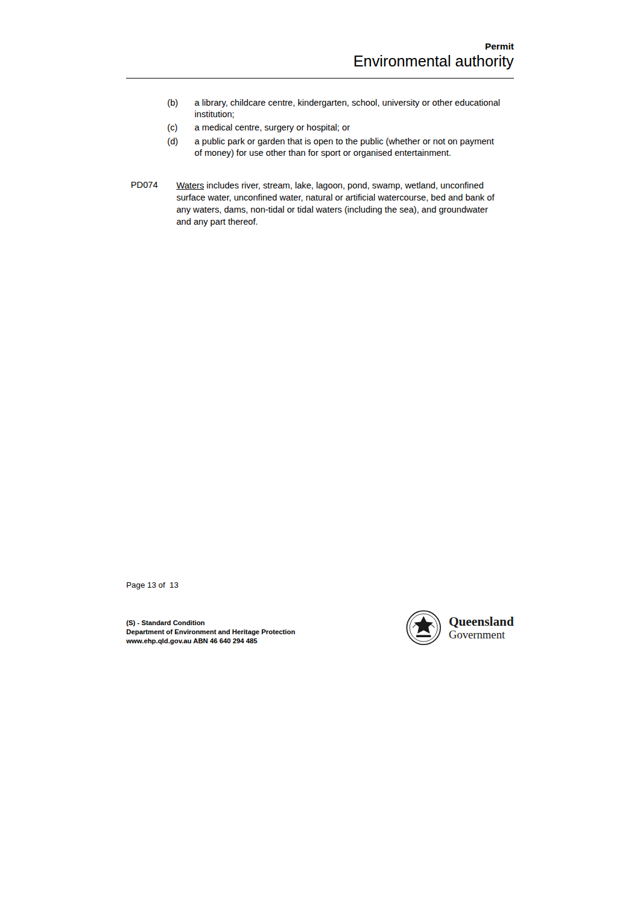Permit
Environmental authority
(b) a library, childcare centre, kindergarten, school, university or other educational institution;
(c) a medical centre, surgery or hospital; or
(d) a public park or garden that is open to the public (whether or not on payment of money) for use other than for sport or organised entertainment.
PD074
Waters includes river, stream, lake, lagoon, pond, swamp, wetland, unconfined surface water, unconfined water, natural or artificial watercourse, bed and bank of any waters, dams, non-tidal or tidal waters (including the sea), and groundwater and any part thereof.
Page 13 of 13
(S) - Standard Condition
Department of Environment and Heritage Protection
www.ehp.qld.gov.au ABN 46 640 294 485
Queensland Government